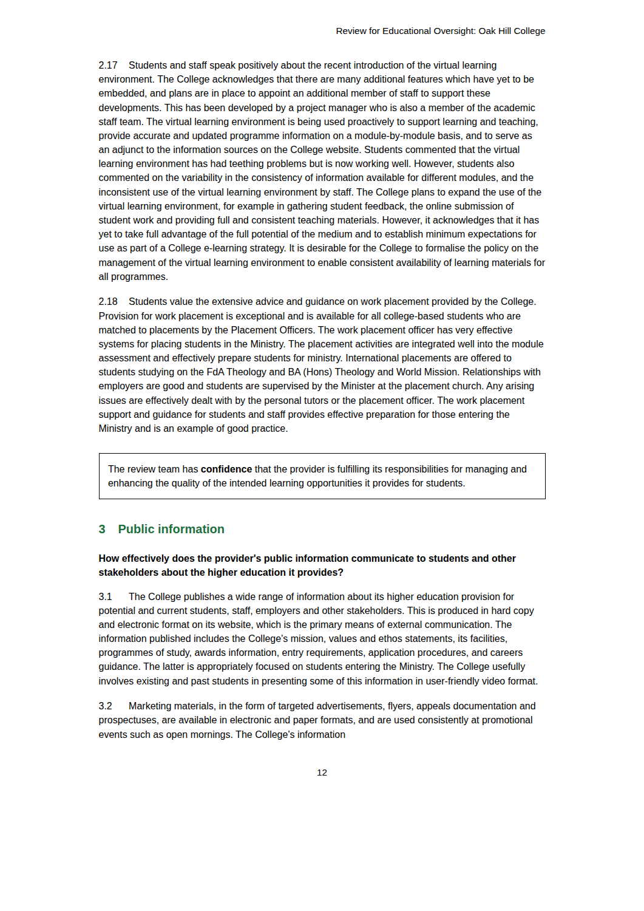Review for Educational Oversight: Oak Hill College
2.17 Students and staff speak positively about the recent introduction of the virtual learning environment. The College acknowledges that there are many additional features which have yet to be embedded, and plans are in place to appoint an additional member of staff to support these developments. This has been developed by a project manager who is also a member of the academic staff team. The virtual learning environment is being used proactively to support learning and teaching, provide accurate and updated programme information on a module-by-module basis, and to serve as an adjunct to the information sources on the College website. Students commented that the virtual learning environment has had teething problems but is now working well. However, students also commented on the variability in the consistency of information available for different modules, and the inconsistent use of the virtual learning environment by staff. The College plans to expand the use of the virtual learning environment, for example in gathering student feedback, the online submission of student work and providing full and consistent teaching materials. However, it acknowledges that it has yet to take full advantage of the full potential of the medium and to establish minimum expectations for use as part of a College e-learning strategy. It is desirable for the College to formalise the policy on the management of the virtual learning environment to enable consistent availability of learning materials for all programmes.
2.18 Students value the extensive advice and guidance on work placement provided by the College. Provision for work placement is exceptional and is available for all college-based students who are matched to placements by the Placement Officers. The work placement officer has very effective systems for placing students in the Ministry. The placement activities are integrated well into the module assessment and effectively prepare students for ministry. International placements are offered to students studying on the FdA Theology and BA (Hons) Theology and World Mission. Relationships with employers are good and students are supervised by the Minister at the placement church. Any arising issues are effectively dealt with by the personal tutors or the placement officer. The work placement support and guidance for students and staff provides effective preparation for those entering the Ministry and is an example of good practice.
The review team has confidence that the provider is fulfilling its responsibilities for managing and enhancing the quality of the intended learning opportunities it provides for students.
3 Public information
How effectively does the provider's public information communicate to students and other stakeholders about the higher education it provides?
3.1 The College publishes a wide range of information about its higher education provision for potential and current students, staff, employers and other stakeholders. This is produced in hard copy and electronic format on its website, which is the primary means of external communication. The information published includes the College's mission, values and ethos statements, its facilities, programmes of study, awards information, entry requirements, application procedures, and careers guidance. The latter is appropriately focused on students entering the Ministry. The College usefully involves existing and past students in presenting some of this information in user-friendly video format.
3.2 Marketing materials, in the form of targeted advertisements, flyers, appeals documentation and prospectuses, are available in electronic and paper formats, and are used consistently at promotional events such as open mornings. The College's information
12